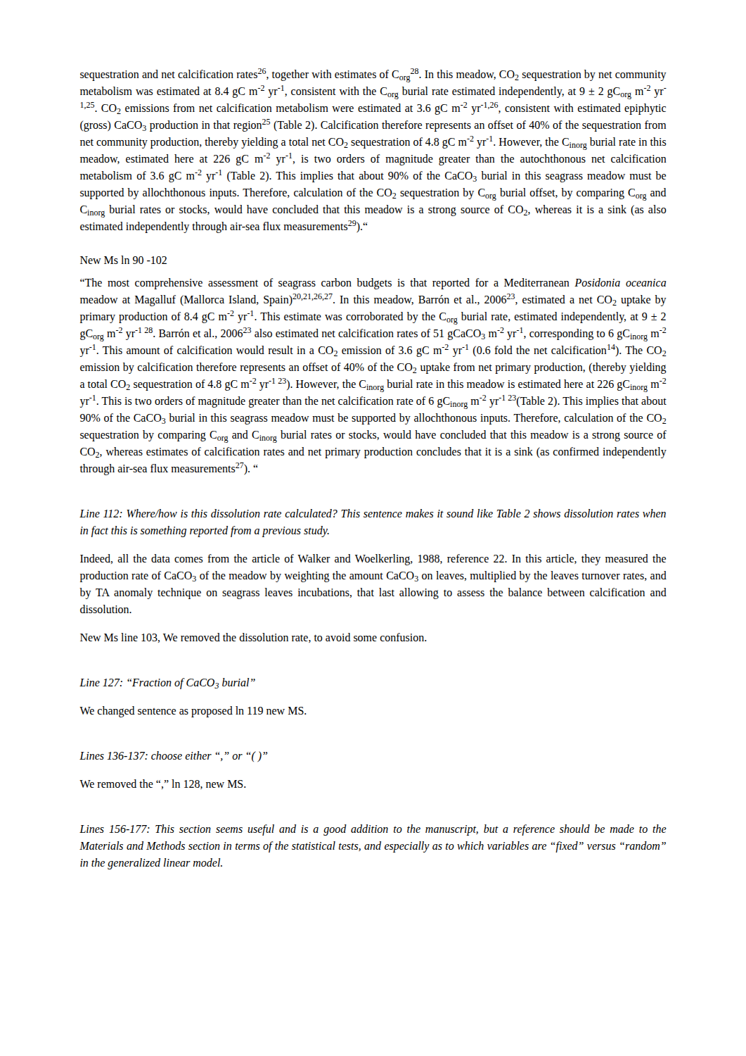sequestration and net calcification rates26, together with estimates of Corg28. In this meadow, CO2 sequestration by net community metabolism was estimated at 8.4 gC m-2 yr-1, consistent with the Corg burial rate estimated independently, at 9 ± 2 gCorg m-2 yr-1,25. CO2 emissions from net calcification metabolism were estimated at 3.6 gC m-2 yr-1,26, consistent with estimated epiphytic (gross) CaCO3 production in that region25 (Table 2). Calcification therefore represents an offset of 40% of the sequestration from net community production, thereby yielding a total net CO2 sequestration of 4.8 gC m-2 yr-1. However, the Cinorg burial rate in this meadow, estimated here at 226 gC m-2 yr-1, is two orders of magnitude greater than the autochthonous net calcification metabolism of 3.6 gC m-2 yr-1 (Table 2). This implies that about 90% of the CaCO3 burial in this seagrass meadow must be supported by allochthonous inputs. Therefore, calculation of the CO2 sequestration by Corg burial offset, by comparing Corg and Cinorg burial rates or stocks, would have concluded that this meadow is a strong source of CO2, whereas it is a sink (as also estimated independently through air-sea flux measurements29).“
New Ms ln 90 -102
“The most comprehensive assessment of seagrass carbon budgets is that reported for a Mediterranean Posidonia oceanica meadow at Magalluf (Mallorca Island, Spain)20,21,26,27. In this meadow, Barrón et al., 200623, estimated a net CO2 uptake by primary production of 8.4 gC m-2 yr-1. This estimate was corroborated by the Corg burial rate, estimated independently, at 9 ± 2 gCorg m-2 yr-1 28. Barrón et al., 200623 also estimated net calcification rates of 51 gCaCO3 m-2 yr-1, corresponding to 6 gCinorg m-2 yr-1. This amount of calcification would result in a CO2 emission of 3.6 gC m-2 yr-1 (0.6 fold the net calcification14). The CO2 emission by calcification therefore represents an offset of 40% of the CO2 uptake from net primary production, (thereby yielding a total CO2 sequestration of 4.8 gC m-2 yr-1 23). However, the Cinorg burial rate in this meadow is estimated here at 226 gCinorg m-2 yr-1. This is two orders of magnitude greater than the net calcification rate of 6 gCinorg m-2 yr-1 23(Table 2). This implies that about 90% of the CaCO3 burial in this seagrass meadow must be supported by allochthonous inputs. Therefore, calculation of the CO2 sequestration by comparing Corg and Cinorg burial rates or stocks, would have concluded that this meadow is a strong source of CO2, whereas estimates of calcification rates and net primary production concludes that it is a sink (as confirmed independently through air-sea flux measurements27). “
Line 112: Where/how is this dissolution rate calculated? This sentence makes it sound like Table 2 shows dissolution rates when in fact this is something reported from a previous study.
Indeed, all the data comes from the article of Walker and Woelkerling, 1988, reference 22. In this article, they measured the production rate of CaCO3 of the meadow by weighting the amount CaCO3 on leaves, multiplied by the leaves turnover rates, and by TA anomaly technique on seagrass leaves incubations, that last allowing to assess the balance between calcification and dissolution.
New Ms line 103, We removed the dissolution rate, to avoid some confusion.
Line 127: “Fraction of CaCO3 burial”
We changed sentence as proposed ln 119 new MS.
Lines 136-137: choose either “,” or “( )”
We removed the “,” ln 128, new MS.
Lines 156-177: This section seems useful and is a good addition to the manuscript, but a reference should be made to the Materials and Methods section in terms of the statistical tests, and especially as to which variables are “fixed” versus “random” in the generalized linear model.